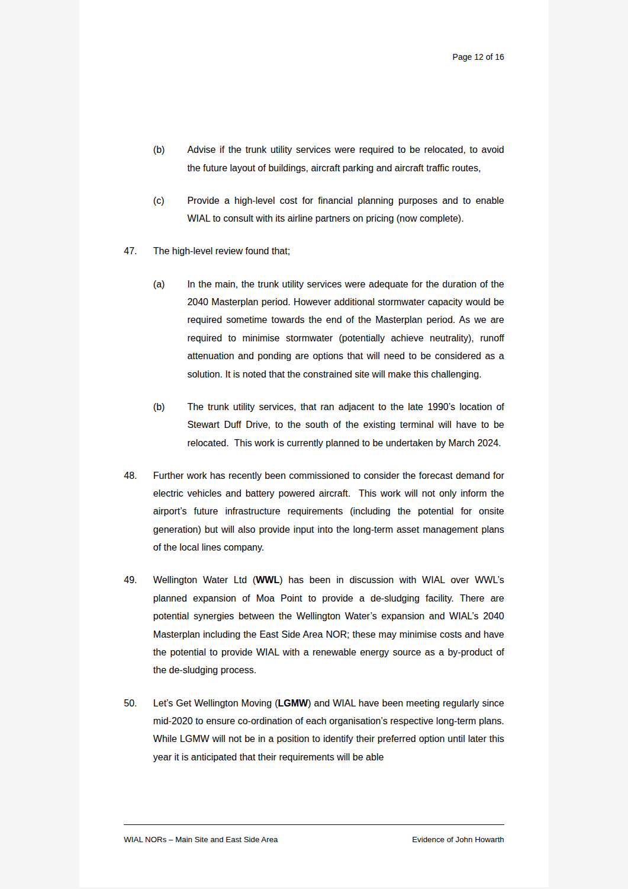Page 12 of 16
(b) Advise if the trunk utility services were required to be relocated, to avoid the future layout of buildings, aircraft parking and aircraft traffic routes,
(c) Provide a high-level cost for financial planning purposes and to enable WIAL to consult with its airline partners on pricing (now complete).
47.
The high-level review found that;
(a) In the main, the trunk utility services were adequate for the duration of the 2040 Masterplan period. However additional stormwater capacity would be required sometime towards the end of the Masterplan period. As we are required to minimise stormwater (potentially achieve neutrality), runoff attenuation and ponding are options that will need to be considered as a solution. It is noted that the constrained site will make this challenging.
(b) The trunk utility services, that ran adjacent to the late 1990’s location of Stewart Duff Drive, to the south of the existing terminal will have to be relocated. This work is currently planned to be undertaken by March 2024.
48. Further work has recently been commissioned to consider the forecast demand for electric vehicles and battery powered aircraft. This work will not only inform the airport’s future infrastructure requirements (including the potential for onsite generation) but will also provide input into the long-term asset management plans of the local lines company.
49. Wellington Water Ltd (WWL) has been in discussion with WIAL over WWL’s planned expansion of Moa Point to provide a de-sludging facility. There are potential synergies between the Wellington Water’s expansion and WIAL’s 2040 Masterplan including the East Side Area NOR; these may minimise costs and have the potential to provide WIAL with a renewable energy source as a by-product of the de-sludging process.
50. Let’s Get Wellington Moving (LGMW) and WIAL have been meeting regularly since mid-2020 to ensure co-ordination of each organisation’s respective long-term plans. While LGMW will not be in a position to identify their preferred option until later this year it is anticipated that their requirements will be able
WIAL NORs – Main Site and East Side Area
Evidence of John Howarth